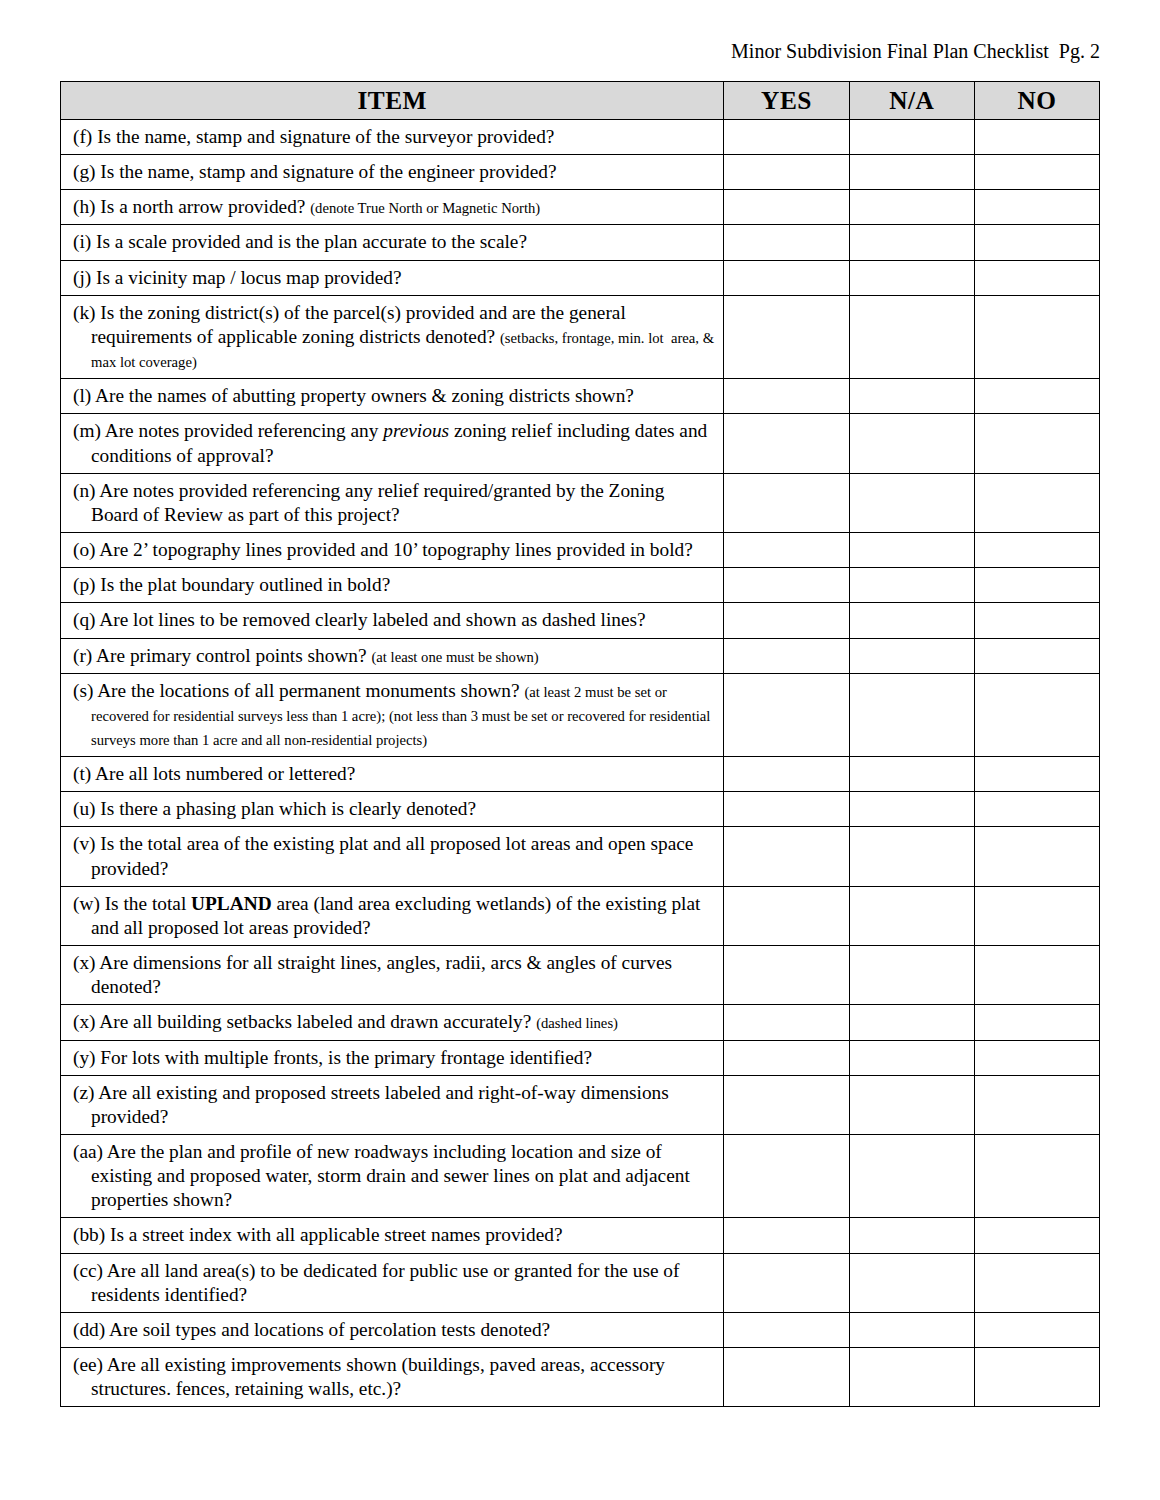Minor Subdivision Final Plan Checklist Pg. 2
| ITEM | YES | N/A | NO |
| --- | --- | --- | --- |
| (f) Is the name, stamp and signature of the surveyor provided? | | | |
| (g) Is the name, stamp and signature of the engineer provided? | | | |
| (h) Is a north arrow provided? (denote True North or Magnetic North) | | | |
| (i) Is a scale provided and is the plan accurate to the scale? | | | |
| (j) Is a vicinity map / locus map provided? | | | |
| (k) Is the zoning district(s) of the parcel(s) provided and are the general requirements of applicable zoning districts denoted? (setbacks, frontage, min. lot area, & max lot coverage) | | | |
| (l) Are the names of abutting property owners & zoning districts shown? | | | |
| (m) Are notes provided referencing any previous zoning relief including dates and conditions of approval? | | | |
| (n) Are notes provided referencing any relief required/granted by the Zoning Board of Review as part of this project? | | | |
| (o) Are 2’ topography lines provided and 10’ topography lines provided in bold? | | | |
| (p) Is the plat boundary outlined in bold? | | | |
| (q) Are lot lines to be removed clearly labeled and shown as dashed lines? | | | |
| (r) Are primary control points shown? (at least one must be shown) | | | |
| (s) Are the locations of all permanent monuments shown? (at least 2 must be set or recovered for residential surveys less than 1 acre); (not less than 3 must be set or recovered for residential surveys more than 1 acre and all non-residential projects) | | | |
| (t) Are all lots numbered or lettered? | | | |
| (u) Is there a phasing plan which is clearly denoted? | | | |
| (v) Is the total area of the existing plat and all proposed lot areas and open space provided? | | | |
| (w) Is the total UPLAND area (land area excluding wetlands) of the existing plat and all proposed lot areas provided? | | | |
| (x) Are dimensions for all straight lines, angles, radii, arcs & angles of curves denoted? | | | |
| (x) Are all building setbacks labeled and drawn accurately? (dashed lines) | | | |
| (y) For lots with multiple fronts, is the primary frontage identified? | | | |
| (z) Are all existing and proposed streets labeled and right-of-way dimensions provided? | | | |
| (aa) Are the plan and profile of new roadways including location and size of existing and proposed water, storm drain and sewer lines on plat and adjacent properties shown? | | | |
| (bb) Is a street index with all applicable street names provided? | | | |
| (cc) Are all land area(s) to be dedicated for public use or granted for the use of residents identified? | | | |
| (dd) Are soil types and locations of percolation tests denoted? | | | |
| (ee) Are all existing improvements shown (buildings, paved areas, accessory structures. fences, retaining walls, etc.)? | | | |